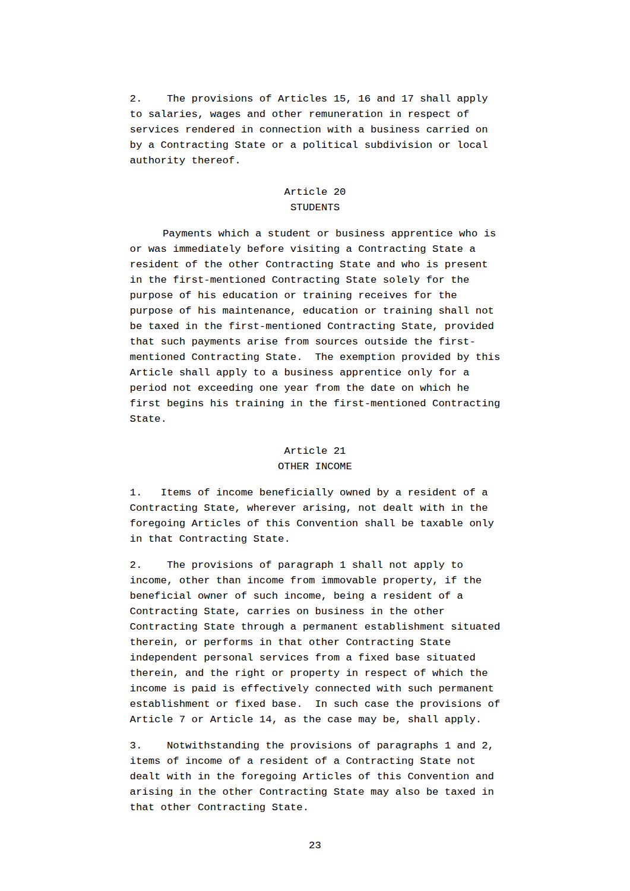2. The provisions of Articles 15, 16 and 17 shall apply to salaries, wages and other remuneration in respect of services rendered in connection with a business carried on by a Contracting State or a political subdivision or local authority thereof.
Article 20STUDENTS
Payments which a student or business apprentice who is or was immediately before visiting a Contracting State a resident of the other Contracting State and who is present in the first-mentioned Contracting State solely for the purpose of his education or training receives for the purpose of his maintenance, education or training shall not be taxed in the first-mentioned Contracting State, provided that such payments arise from sources outside the first-mentioned Contracting State. The exemption provided by this Article shall apply to a business apprentice only for a period not exceeding one year from the date on which he first begins his training in the first-mentioned Contracting State.
Article 21OTHER INCOME
1. Items of income beneficially owned by a resident of a Contracting State, wherever arising, not dealt with in the foregoing Articles of this Convention shall be taxable only in that Contracting State.
2. The provisions of paragraph 1 shall not apply to income, other than income from immovable property, if the beneficial owner of such income, being a resident of a Contracting State, carries on business in the other Contracting State through a permanent establishment situated therein, or performs in that other Contracting State independent personal services from a fixed base situated therein, and the right or property in respect of which the income is paid is effectively connected with such permanent establishment or fixed base. In such case the provisions of Article 7 or Article 14, as the case may be, shall apply.
3. Notwithstanding the provisions of paragraphs 1 and 2, items of income of a resident of a Contracting State not dealt with in the foregoing Articles of this Convention and arising in the other Contracting State may also be taxed in that other Contracting State.
23